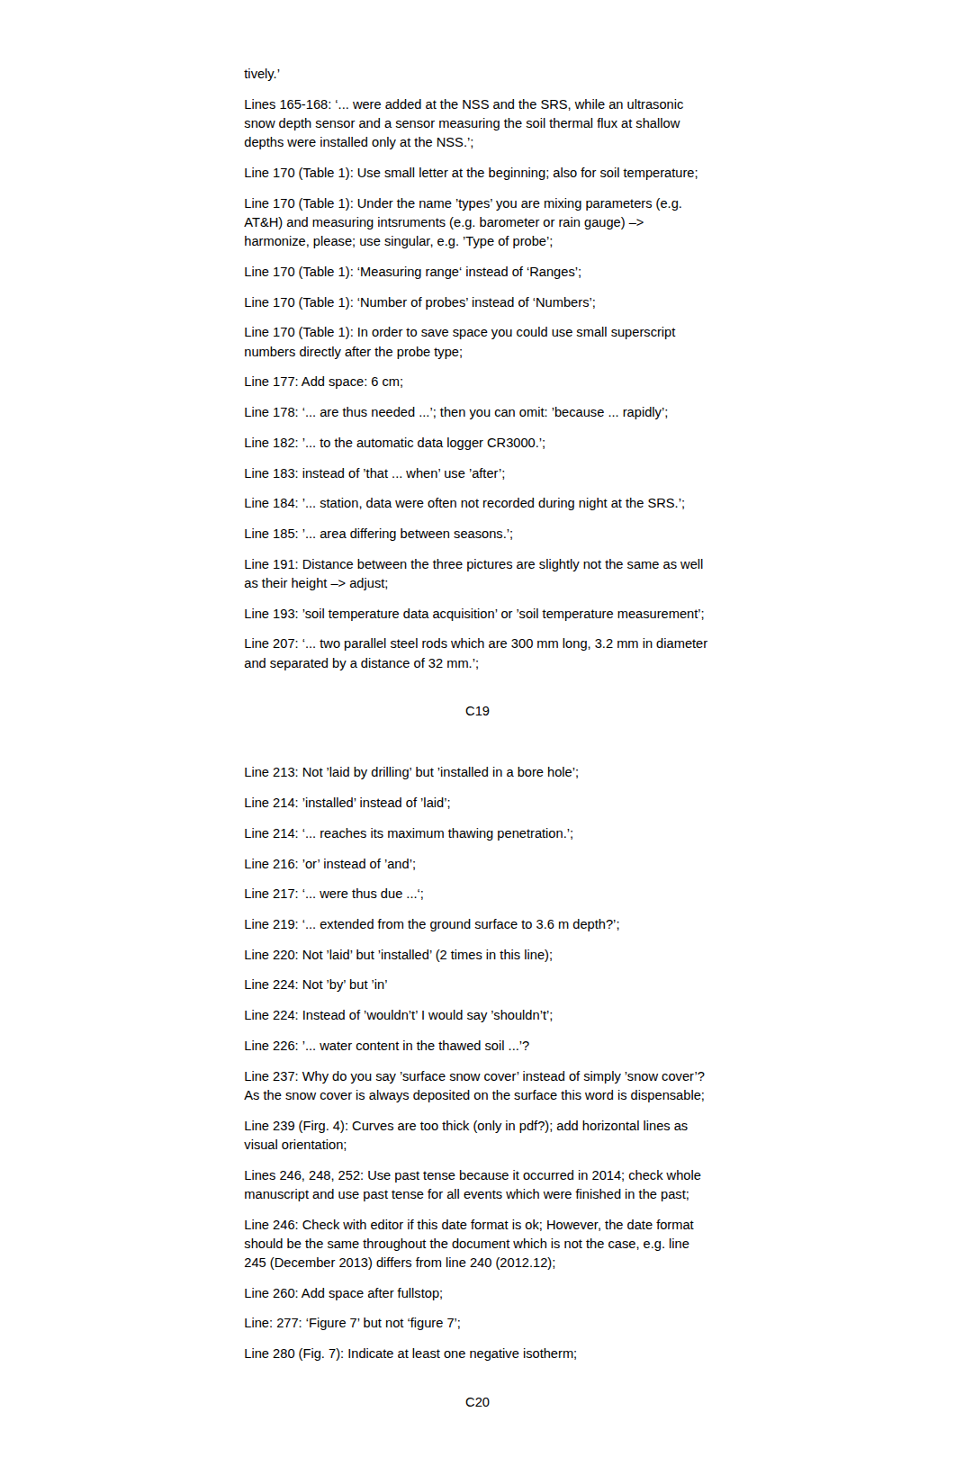tively.’
Lines 165-168: ‘... were added at the NSS and the SRS, while an ultrasonic snow depth sensor and a sensor measuring the soil thermal flux at shallow depths were installed only at the NSS.’;
Line 170 (Table 1): Use small letter at the beginning; also for soil temperature;
Line 170 (Table 1): Under the name ’types’ you are mixing parameters (e.g. AT&H) and measuring intsruments (e.g. barometer or rain gauge) –> harmonize, please; use singular, e.g. ’Type of probe’;
Line 170 (Table 1): ‘Measuring range‘ instead of ‘Ranges’;
Line 170 (Table 1): ‘Number of probes’ instead of ‘Numbers’;
Line 170 (Table 1): In order to save space you could use small superscript numbers directly after the probe type;
Line 177: Add space: 6 cm;
Line 178: ‘... are thus needed ...’; then you can omit: ’because ... rapidly’;
Line 182: ’... to the automatic data logger CR3000.’;
Line 183: instead of ’that ... when’ use ’after’;
Line 184: ’... station, data were often not recorded during night at the SRS.’;
Line 185: ’... area differing between seasons.’;
Line 191: Distance between the three pictures are slightly not the same as well as their height –> adjust;
Line 193: ’soil temperature data acquisition’ or ’soil temperature measurement’;
Line 207: ‘... two parallel steel rods which are 300 mm long, 3.2 mm in diameter and separated by a distance of 32 mm.’;
C19
Line 213: Not ’laid by drilling’ but ’installed in a bore hole’;
Line 214: ’installed’ instead of ’laid’;
Line 214: ‘... reaches its maximum thawing penetration.’;
Line 216: ’or’ instead of ’and’;
Line 217: ‘... were thus due ...‘;
Line 219: ‘... extended from the ground surface to 3.6 m depth?’;
Line 220: Not ’laid’ but ’installed’ (2 times in this line);
Line 224: Not ’by’ but ’in’
Line 224: Instead of ’wouldn’t’ I would say ’shouldn’t’;
Line 226: ’... water content in the thawed soil ...’?
Line 237: Why do you say ’surface snow cover’ instead of simply ’snow cover’? As the snow cover is always deposited on the surface this word is dispensable;
Line 239 (Firg. 4): Curves are too thick (only in pdf?); add horizontal lines as visual orientation;
Lines 246, 248, 252: Use past tense because it occurred in 2014; check whole manuscript and use past tense for all events which were finished in the past;
Line 246: Check with editor if this date format is ok; However, the date format should be the same throughout the document which is not the case, e.g. line 245 (December 2013) differs from line 240 (2012.12);
Line 260: Add space after fullstop;
Line: 277: ‘Figure 7’ but not ‘figure 7’;
Line 280 (Fig. 7): Indicate at least one negative isotherm;
C20